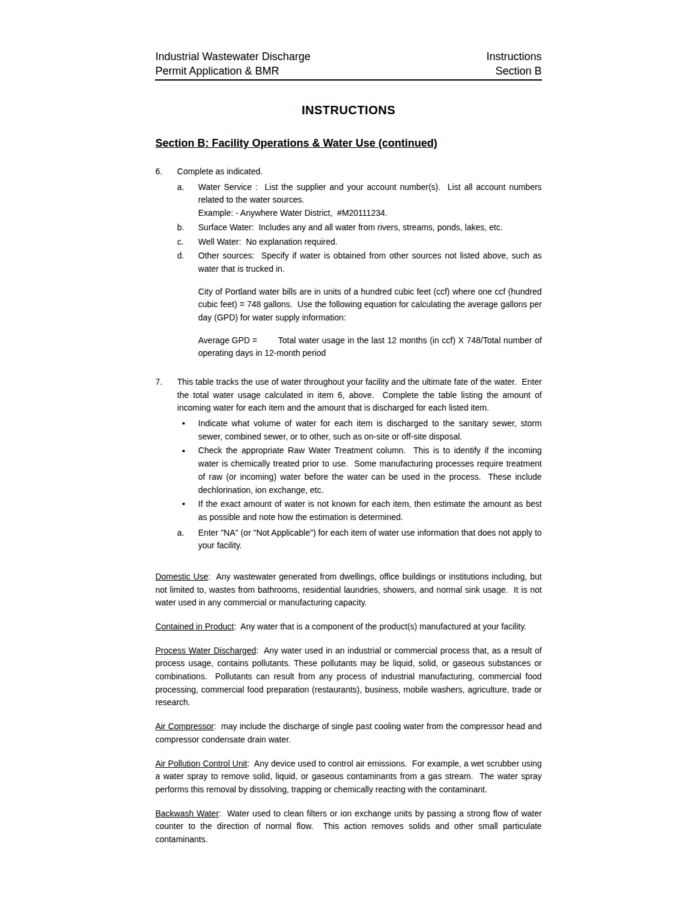Industrial Wastewater Discharge
Permit Application & BMR
Instructions
Section B
INSTRUCTIONS
Section B: Facility Operations & Water Use (continued)
6. Complete as indicated.
a. Water Service : List the supplier and your account number(s). List all account numbers related to the water sources.
Example: - Anywhere Water District, #M20111234.
b. Surface Water: Includes any and all water from rivers, streams, ponds, lakes, etc.
c. Well Water: No explanation required.
d. Other sources: Specify if water is obtained from other sources not listed above, such as water that is trucked in.
City of Portland water bills are in units of a hundred cubic feet (ccf) where one ccf (hundred cubic feet) = 748 gallons. Use the following equation for calculating the average gallons per day (GPD) for water supply information:
Average GPD =Total water usage in the last 12 months (in ccf) X 748/Total number of operating days in 12-month period
7. This table tracks the use of water throughout your facility and the ultimate fate of the water. Enter the total water usage calculated in item 6, above. Complete the table listing the amount of incoming water for each item and the amount that is discharged for each listed item.
Indicate what volume of water for each item is discharged to the sanitary sewer, storm sewer, combined sewer, or to other, such as on-site or off-site disposal.
Check the appropriate Raw Water Treatment column. This is to identify if the incoming water is chemically treated prior to use. Some manufacturing processes require treatment of raw (or incoming) water before the water can be used in the process. These include dechlorination, ion exchange, etc.
If the exact amount of water is not known for each item, then estimate the amount as best as possible and note how the estimation is determined.
a. Enter "NA" (or "Not Applicable") for each item of water use information that does not apply to your facility.
Domestic Use: Any wastewater generated from dwellings, office buildings or institutions including, but not limited to, wastes from bathrooms, residential laundries, showers, and normal sink usage. It is not water used in any commercial or manufacturing capacity.
Contained in Product: Any water that is a component of the product(s) manufactured at your facility.
Process Water Discharged: Any water used in an industrial or commercial process that, as a result of process usage, contains pollutants. These pollutants may be liquid, solid, or gaseous substances or combinations. Pollutants can result from any process of industrial manufacturing, commercial food processing, commercial food preparation (restaurants), business, mobile washers, agriculture, trade or research.
Air Compressor: may include the discharge of single past cooling water from the compressor head and compressor condensate drain water.
Air Pollution Control Unit: Any device used to control air emissions. For example, a wet scrubber using a water spray to remove solid, liquid, or gaseous contaminants from a gas stream. The water spray performs this removal by dissolving, trapping or chemically reacting with the contaminant.
Backwash Water: Water used to clean filters or ion exchange units by passing a strong flow of water counter to the direction of normal flow. This action removes solids and other small particulate contaminants.